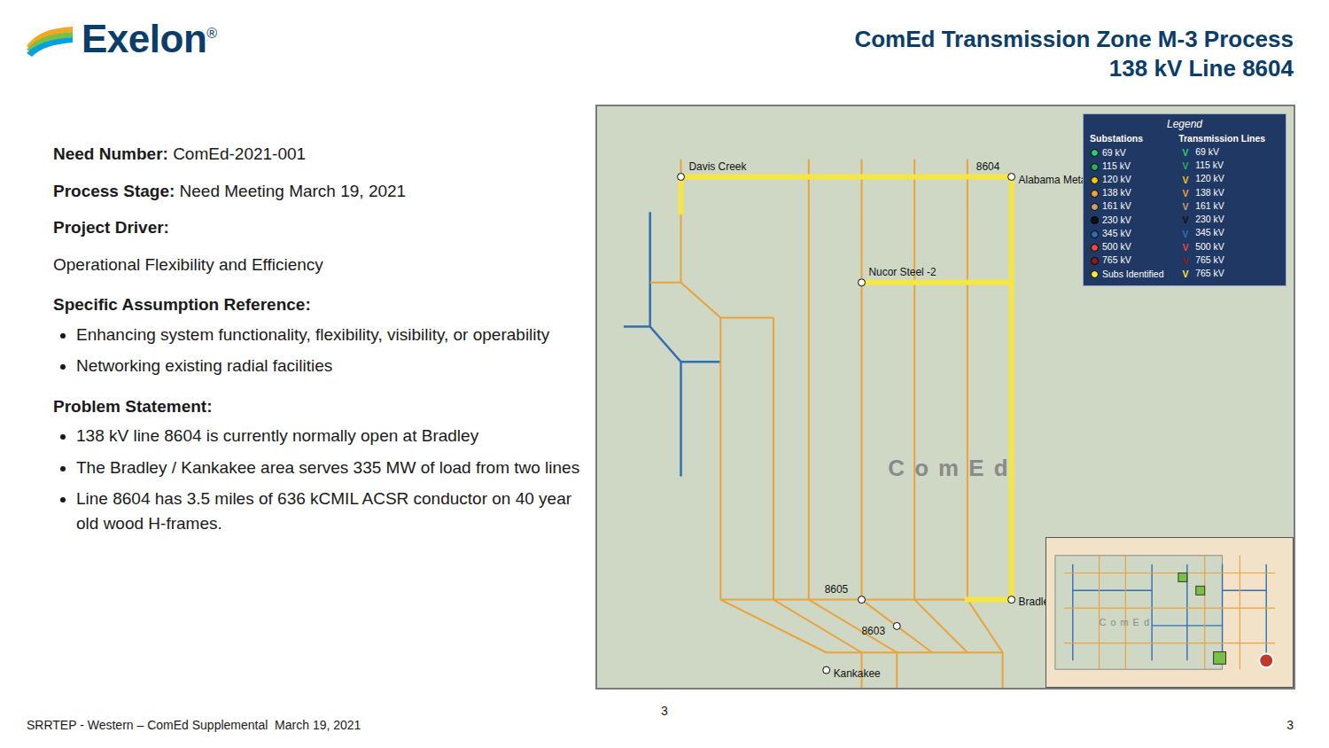Exelon®
ComEd Transmission Zone M-3 Process
138 kV Line 8604
Need Number: ComEd-2021-001
Process Stage: Need Meeting March 19, 2021
Project Driver:
Operational Flexibility and Efficiency
Specific Assumption Reference:
Enhancing system functionality, flexibility, visibility, or operability
Networking existing radial facilities
Problem Statement:
138 kV line 8604 is currently normally open at Bradley
The Bradley / Kankakee area serves 335 MW of load from two lines
Line 8604 has 3.5 miles of 636 kCMIL ACSR conductor on 40 year old wood H-frames.
Davis Creek 8604 Alabama Metal/Chapp Nucor Steel -2 Bradley 8605 8603 Kankakee C o m E d
Legend
| Substations | Transmission Lines |
| --- | --- |
| 69 kV | V 69 kV |
| 115 kV | V 115 kV |
| 120 kV | V 120 kV |
| 138 kV | V 138 kV |
| 161 kV | V 161 kV |
| 230 kV | V 230 kV |
| 345 kV | V 345 kV |
| 500 kV | V 500 kV |
| 765 kV | V 765 kV |
| Subs Identified | V 765 kV |
C o m E d
SRRTEP - Western – ComEd Supplemental March 19, 2021
3
3